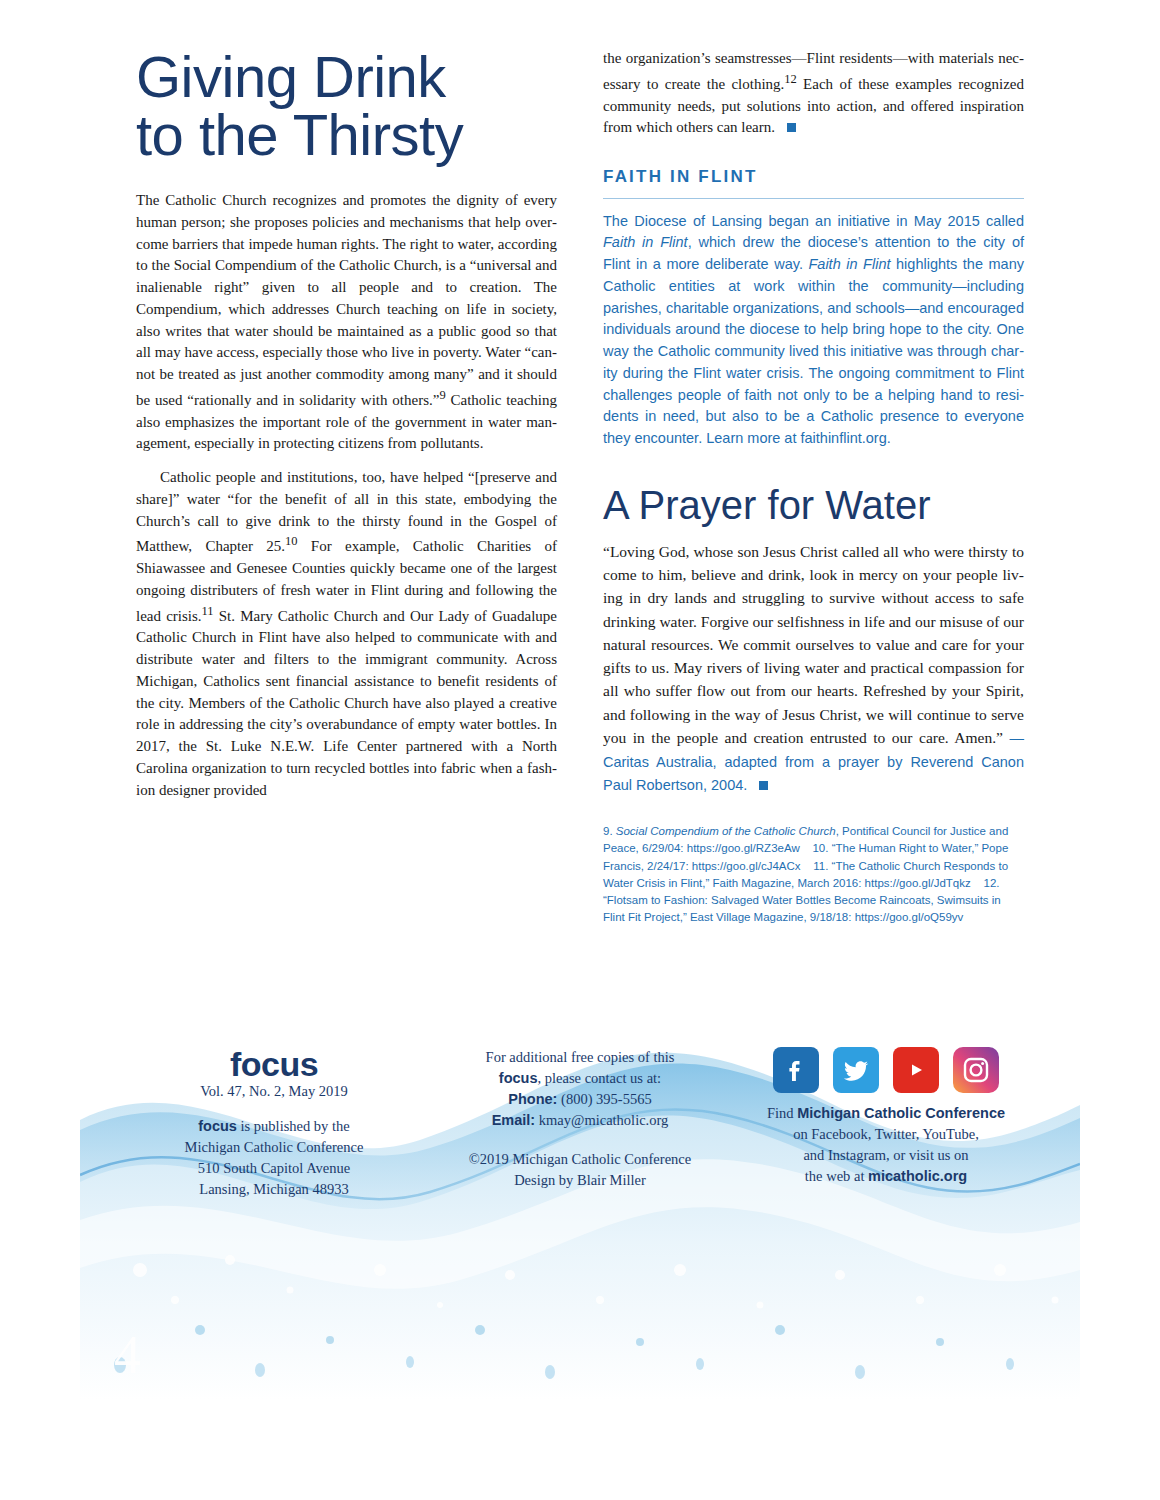Giving Drink
to the Thirsty
The Catholic Church recognizes and promotes the dignity of every human person; she proposes policies and mechanisms that help overcome barriers that impede human rights. The right to water, according to the Social Compendium of the Catholic Church, is a “universal and inalienable right” given to all people and to creation. The Compendium, which addresses Church teaching on life in society, also writes that water should be maintained as a public good so that all may have access, especially those who live in poverty. Water “cannot be treated as just another commodity among many” and it should be used “rationally and in solidarity with others.”9 Catholic teaching also emphasizes the important role of the government in water management, especially in protecting citizens from pollutants.
Catholic people and institutions, too, have helped “[preserve and share]” water “for the benefit of all in this state, embodying the Church’s call to give drink to the thirsty found in the Gospel of Matthew, Chapter 25.10 For example, Catholic Charities of Shiawassee and Genesee Counties quickly became one of the largest ongoing distributers of fresh water in Flint during and following the lead crisis.11 St. Mary Catholic Church and Our Lady of Guadalupe Catholic Church in Flint have also helped to communicate with and distribute water and filters to the immigrant community. Across Michigan, Catholics sent financial assistance to benefit residents of the city. Members of the Catholic Church have also played a creative role in addressing the city’s overabundance of empty water bottles. In 2017, the St. Luke N.E.W. Life Center partnered with a North Carolina organization to turn recycled bottles into fabric when a fashion designer provided
the organization’s seamstresses—Flint residents—with materials necessary to create the clothing.12 Each of these examples recognized community needs, put solutions into action, and offered inspiration from which others can learn.
Faith in Flint
The Diocese of Lansing began an initiative in May 2015 called Faith in Flint, which drew the diocese’s attention to the city of Flint in a more deliberate way. Faith in Flint highlights the many Catholic entities at work within the community—including parishes, charitable organizations, and schools—and encouraged individuals around the diocese to help bring hope to the city. One way the Catholic community lived this initiative was through charity during the Flint water crisis. The ongoing commitment to Flint challenges people of faith not only to be a helping hand to residents in need, but also to be a Catholic presence to everyone they encounter. Learn more at faithinflint.org.
A Prayer for Water
“Loving God, whose son Jesus Christ called all who were thirsty to come to him, believe and drink, look in mercy on your people living in dry lands and struggling to survive without access to safe drinking water. Forgive our selfishness in life and our misuse of our natural resources. We commit ourselves to value and care for your gifts to us. May rivers of living water and practical compassion for all who suffer flow out from our hearts. Refreshed by your Spirit, and following in the way of Jesus Christ, we will continue to serve you in the people and creation entrusted to our care. Amen.” —Caritas Australia, adapted from a prayer by Reverend Canon Paul Robertson, 2004.
9. Social Compendium of the Catholic Church, Pontifical Council for Justice and Peace, 6/29/04: https://goo.gl/RZ3eAw 10. “The Human Right to Water,” Pope Francis, 2/24/17: https://goo.gl/cJ4ACx 11. “The Catholic Church Responds to Water Crisis in Flint,” Faith Magazine, March 2016: https://goo.gl/JdTqkz 12. “Flotsam to Fashion: Salvaged Water Bottles Become Raincoats, Swimsuits in Flint Fit Project,” East Village Magazine, 9/18/18: https://goo.gl/oQ59yv
focus
Vol. 47, No. 2, May 2019
focus is published by the
Michigan Catholic Conference
510 South Capitol Avenue
Lansing, Michigan 48933
For additional free copies of this
focus, please contact us at:
Phone: (800) 395-5565
Email: kmay@micatholic.org
©2019 Michigan Catholic Conference
Design by Blair Miller
Find Michigan Catholic Conference
on Facebook, Twitter, YouTube,
and Instagram, or visit us on
the web at micatholic.org
4